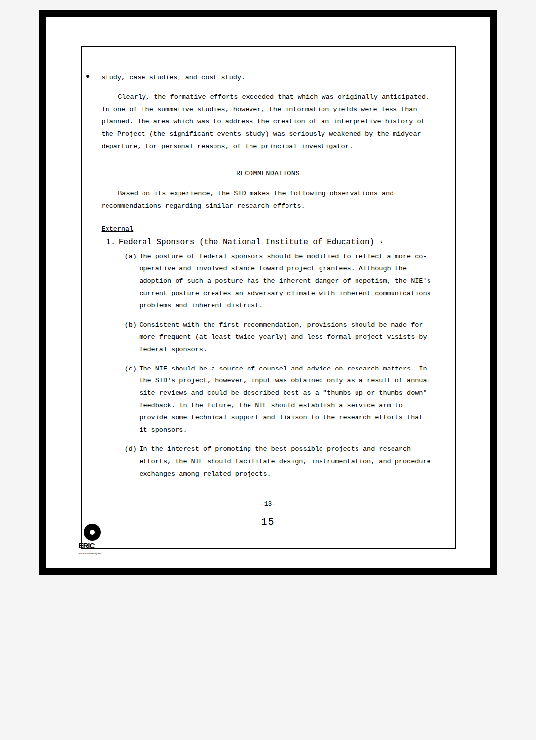•
study, case studies, and cost study.
Clearly, the formative efforts exceeded that which was originally anticipated. In one of the summative studies, however, the information yields were less than planned. The area which was to address the creation of an interpretive history of the Project (the significant events study) was seriously weakened by the midyear departure, for personal reasons, of the principal investigator.
RECOMMENDATIONS
Based on its experience, the STD makes the following observations and recommendations regarding similar research efforts.
External
Federal Sponsors (the National Institute of Education)  ·
(a) The posture of federal sponsors should be modified to reflect a more co-operative and involved stance toward project grantees. Although the adoption of such a posture has the inherent danger of nepotism, the NIE's current posture creates an adversary climate with inherent communications problems and inherent distrust.
(b) Consistent with the first recommendation, provisions should be made for more frequent (at least twice yearly) and less formal project visists by federal sponsors.
(c) The NIE should be a source of counsel and advice on research matters. In the STD's project, however, input was obtained only as a result of annual site reviews and could be described best as a "thumbs up or thumbs down" feedback. In the future, the NIE should establish a service arm to provide some technical support and liaison to the research efforts that it sponsors.
(d) In the interest of promoting the best possible projects and research efforts, the NIE should facilitate design, instrumentation, and procedure exchanges among related projects.
-13-
15
ERIC
Full Text Provided by ERIC